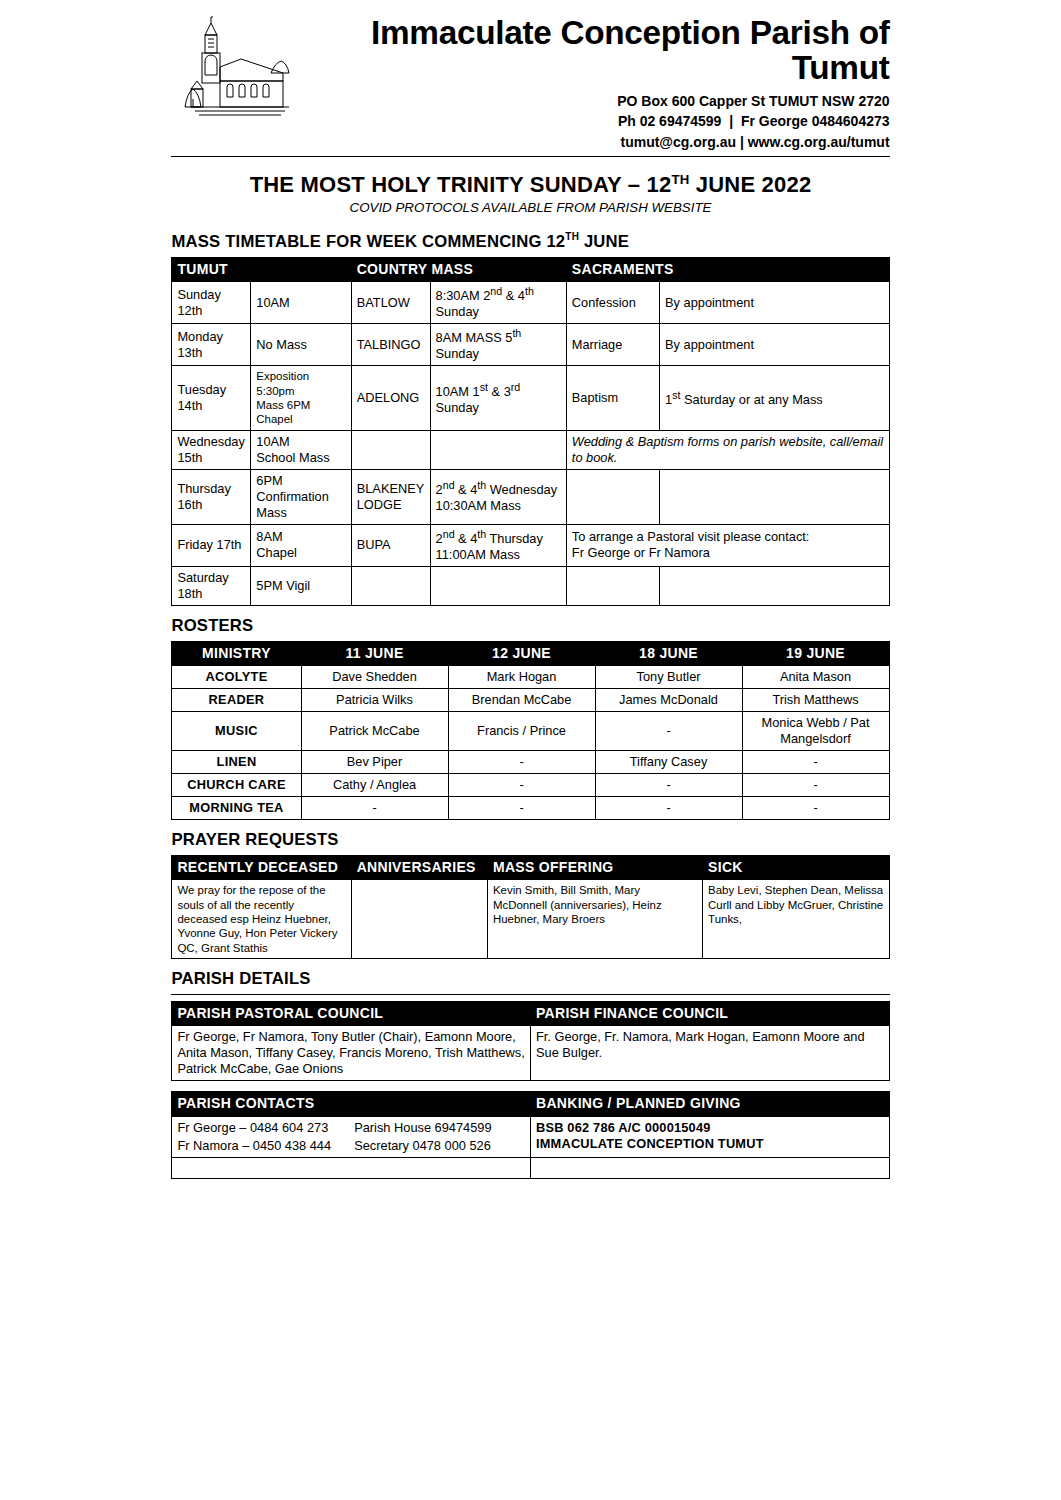Immaculate Conception Parish of Tumut
PO Box 600 Capper St TUMUT NSW 2720
Ph 02 69474599 | Fr George 0484604273
tumut@cg.org.au | www.cg.org.au/tumut
THE MOST HOLY TRINITY SUNDAY – 12TH JUNE 2022
COVID PROTOCOLS AVAILABLE FROM PARISH WEBSITE
MASS TIMETABLE FOR WEEK COMMENCING 12TH JUNE
| TUMUT | COUNTRY MASS | SACRAMENTS |
| --- | --- | --- |
| Sunday 12th | 10AM | BATLOW | 8:30AM 2 nd & 4 th Sunday | Confession | By appointment |
| Monday 13th | No Mass | TALBINGO | 8AM MASS 5 th Sunday | Marriage | By appointment |
| Tuesday 14th | Exposition 5:30pm Mass 6PM Chapel | ADELONG | 10AM 1 st & 3 rd Sunday | Baptism | 1 st Saturday or at any Mass |
| Wednesday 15th | 10AM School Mass | | | Wedding & Baptism forms on parish website, call/email to book. |
| Thursday 16th | 6PM Confirmation Mass | BLAKENEY LODGE | 2 nd & 4 th Wednesday 10:30AM Mass | | |
| Friday 17th | 8AM Chapel | BUPA | 2 nd & 4 th Thursday 11:00AM Mass | To arrange a Pastoral visit please contact: Fr George or Fr Namora |
| Saturday 18th | 5PM Vigil | | | | |
ROSTERS
| MINISTRY | 11 JUNE | 12 JUNE | 18 JUNE | 19 JUNE |
| --- | --- | --- | --- | --- |
| ACOLYTE | Dave Shedden | Mark Hogan | Tony Butler | Anita Mason |
| READER | Patricia Wilks | Brendan McCabe | James McDonald | Trish Matthews |
| MUSIC | Patrick McCabe | Francis / Prince | - | Monica Webb / Pat Mangelsdorf |
| LINEN | Bev Piper | - | Tiffany Casey | - |
| CHURCH CARE | Cathy / Anglea | - | - | - |
| MORNING TEA | - | - | - | - |
PRAYER REQUESTS
| RECENTLY DECEASED | ANNIVERSARIES | MASS OFFERING | SICK |
| --- | --- | --- | --- |
| We pray for the repose of the souls of all the recently deceased esp Heinz Huebner, Yvonne Guy, Hon Peter Vickery QC, Grant Stathis | | Kevin Smith, Bill Smith, Mary McDonnell (anniversaries), Heinz Huebner, Mary Broers | Baby Levi, Stephen Dean, Melissa Curll and Libby McGruer, Christine Tunks, |
PARISH DETAILS
| PARISH PASTORAL COUNCIL | PARISH FINANCE COUNCIL |
| --- | --- |
| Fr George, Fr Namora, Tony Butler (Chair), Eamonn Moore, Anita Mason, Tiffany Casey, Francis Moreno, Trish Matthews, Patrick McCabe, Gae Onions | Fr. George, Fr. Namora, Mark Hogan, Eamonn Moore and Sue Bulger. |
| PARISH CONTACTS | BANKING / PLANNED GIVING |
| --- | --- |
| Fr George – 0484 604 273 Parish House 69474599 Fr Namora – 0450 438 444 Secretary 0478 000 526 | BSB 062 786 A/C 000015049 IMMACULATE CONCEPTION TUMUT |